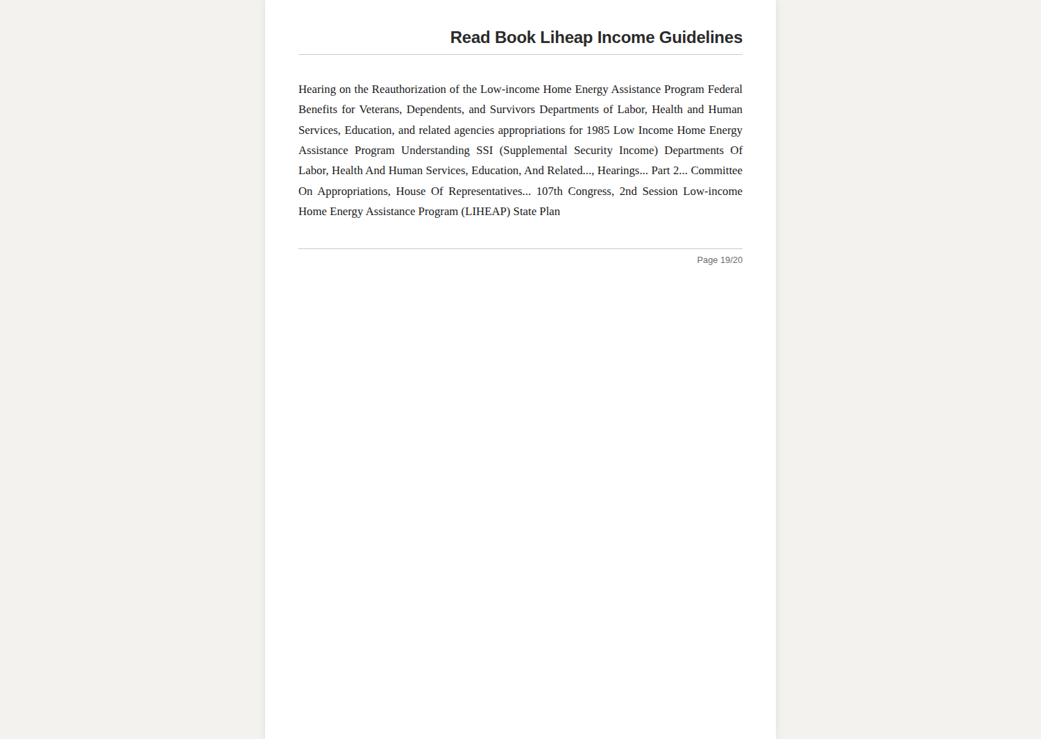Read Book Liheap Income Guidelines
Hearing on the Reauthorization of the Low-income Home Energy Assistance Program Federal Benefits for Veterans, Dependents, and Survivors Departments of Labor, Health and Human Services, Education, and related agencies appropriations for 1985 Low Income Home Energy Assistance Program Understanding SSI (Supplemental Security Income) Departments Of Labor, Health And Human Services, Education, And Related..., Hearings... Part 2... Committee On Appropriations, House Of Representatives... 107th Congress, 2nd Session Low-income Home Energy Assistance Program (LIHEAP) State Plan
Page 19/20